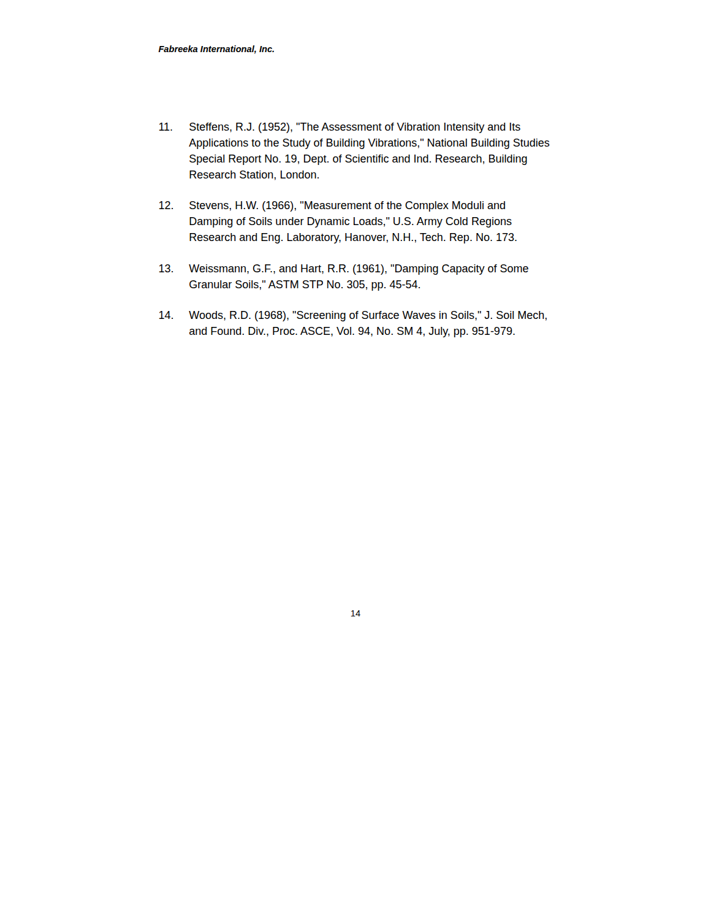Fabreeka International, Inc.
Steffens, R.J. (1952), "The Assessment of Vibration Intensity and Its Applications to the Study of Building Vibrations," National Building Studies Special Report No. 19, Dept. of Scientific and Ind. Research, Building Research Station, London.
Stevens, H.W. (1966), "Measurement of the Complex Moduli and Damping of Soils under Dynamic Loads," U.S. Army Cold Regions Research and Eng. Laboratory, Hanover, N.H., Tech. Rep. No. 173.
Weissmann, G.F., and Hart, R.R. (1961), "Damping Capacity of Some Granular Soils," ASTM STP No. 305, pp. 45-54.
Woods, R.D. (1968), "Screening of Surface Waves in Soils," J. Soil Mech, and Found. Div., Proc. ASCE, Vol. 94, No. SM 4, July, pp. 951-979.
14